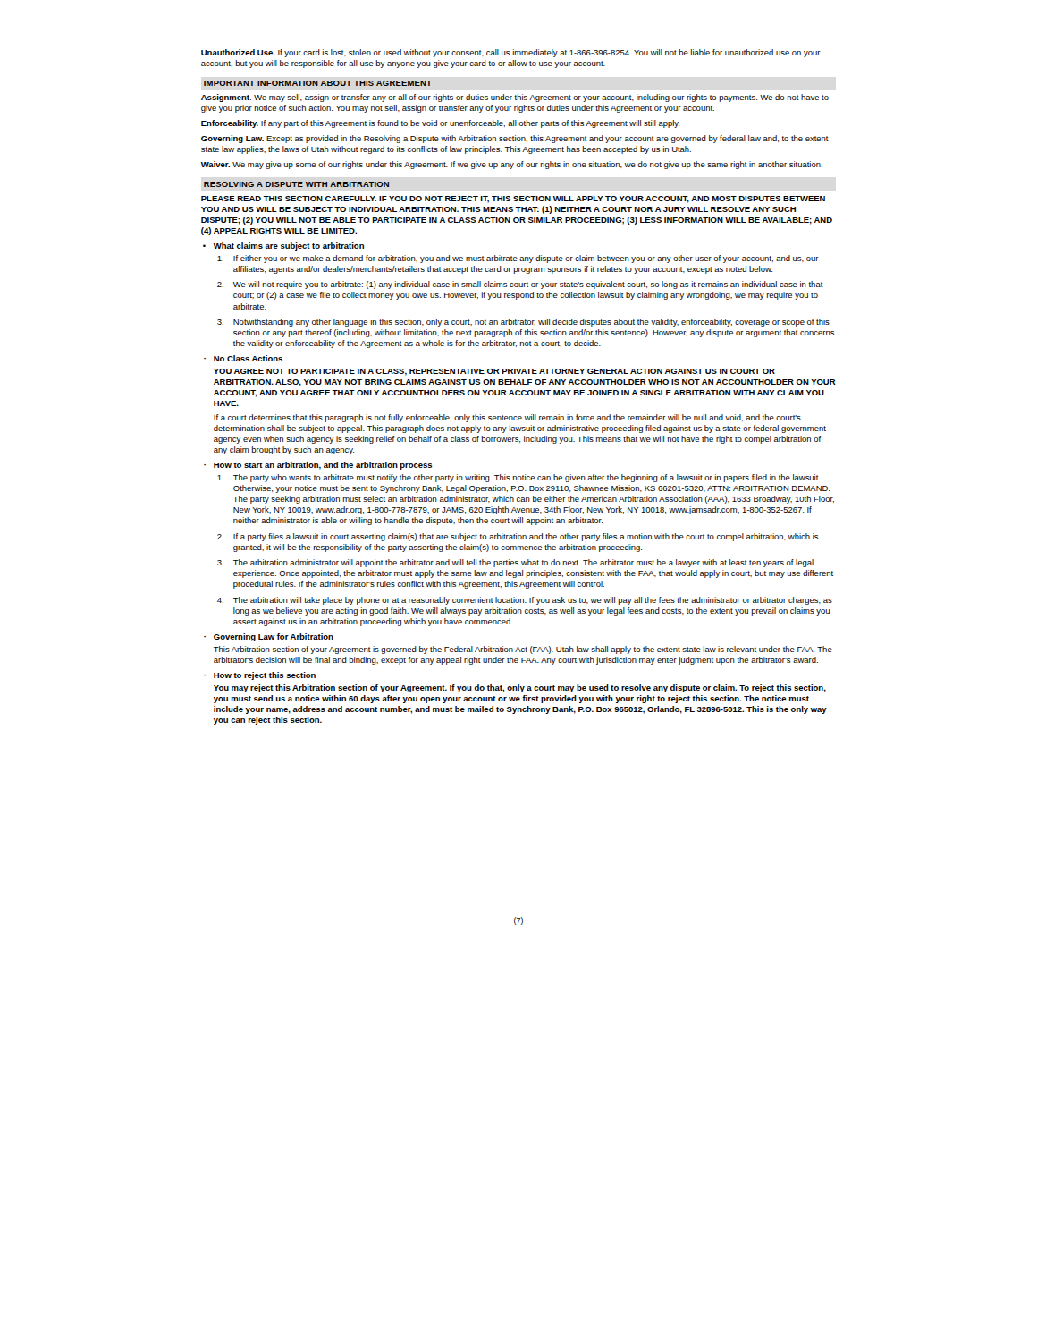Unauthorized Use. If your card is lost, stolen or used without your consent, call us immediately at 1-866-396-8254. You will not be liable for unauthorized use on your account, but you will be responsible for all use by anyone you give your card to or allow to use your account.
IMPORTANT INFORMATION ABOUT THIS AGREEMENT
Assignment. We may sell, assign or transfer any or all of our rights or duties under this Agreement or your account, including our rights to payments. We do not have to give you prior notice of such action. You may not sell, assign or transfer any of your rights or duties under this Agreement or your account.
Enforceability. If any part of this Agreement is found to be void or unenforceable, all other parts of this Agreement will still apply.
Governing Law. Except as provided in the Resolving a Dispute with Arbitration section, this Agreement and your account are governed by federal law and, to the extent state law applies, the laws of Utah without regard to its conflicts of law principles. This Agreement has been accepted by us in Utah.
Waiver. We may give up some of our rights under this Agreement. If we give up any of our rights in one situation, we do not give up the same right in another situation.
RESOLVING A DISPUTE WITH ARBITRATION
PLEASE READ THIS SECTION CAREFULLY. IF YOU DO NOT REJECT IT, THIS SECTION WILL APPLY TO YOUR ACCOUNT, AND MOST DISPUTES BETWEEN YOU AND US WILL BE SUBJECT TO INDIVIDUAL ARBITRATION. THIS MEANS THAT: (1) NEITHER A COURT NOR A JURY WILL RESOLVE ANY SUCH DISPUTE; (2) YOU WILL NOT BE ABLE TO PARTICIPATE IN A CLASS ACTION OR SIMILAR PROCEEDING; (3) LESS INFORMATION WILL BE AVAILABLE; AND (4) APPEAL RIGHTS WILL BE LIMITED.
What claims are subject to arbitration
If either you or we make a demand for arbitration, you and we must arbitrate any dispute or claim between you or any other user of your account, and us, our affiliates, agents and/or dealers/merchants/retailers that accept the card or program sponsors if it relates to your account, except as noted below.
We will not require you to arbitrate: (1) any individual case in small claims court or your state's equivalent court, so long as it remains an individual case in that court; or (2) a case we file to collect money you owe us. However, if you respond to the collection lawsuit by claiming any wrongdoing, we may require you to arbitrate.
Notwithstanding any other language in this section, only a court, not an arbitrator, will decide disputes about the validity, enforceability, coverage or scope of this section or any part thereof (including, without limitation, the next paragraph of this section and/or this sentence). However, any dispute or argument that concerns the validity or enforceability of the Agreement as a whole is for the arbitrator, not a court, to decide.
No Class Actions
YOU AGREE NOT TO PARTICIPATE IN A CLASS, REPRESENTATIVE OR PRIVATE ATTORNEY GENERAL ACTION AGAINST US IN COURT OR ARBITRATION. ALSO, YOU MAY NOT BRING CLAIMS AGAINST US ON BEHALF OF ANY ACCOUNTHOLDER WHO IS NOT AN ACCOUNTHOLDER ON YOUR ACCOUNT, AND YOU AGREE THAT ONLY ACCOUNTHOLDERS ON YOUR ACCOUNT MAY BE JOINED IN A SINGLE ARBITRATION WITH ANY CLAIM YOU HAVE.
If a court determines that this paragraph is not fully enforceable, only this sentence will remain in force and the remainder will be null and void, and the court's determination shall be subject to appeal. This paragraph does not apply to any lawsuit or administrative proceeding filed against us by a state or federal government agency even when such agency is seeking relief on behalf of a class of borrowers, including you. This means that we will not have the right to compel arbitration of any claim brought by such an agency.
How to start an arbitration, and the arbitration process
The party who wants to arbitrate must notify the other party in writing. This notice can be given after the beginning of a lawsuit or in papers filed in the lawsuit. Otherwise, your notice must be sent to Synchrony Bank, Legal Operation, P.O. Box 29110, Shawnee Mission, KS 66201-5320, ATTN: ARBITRATION DEMAND. The party seeking arbitration must select an arbitration administrator, which can be either the American Arbitration Association (AAA), 1633 Broadway, 10th Floor, New York, NY 10019, www.adr.org, 1-800-778-7879, or JAMS, 620 Eighth Avenue, 34th Floor, New York, NY 10018, www.jamsadr.com, 1-800-352-5267. If neither administrator is able or willing to handle the dispute, then the court will appoint an arbitrator.
If a party files a lawsuit in court asserting claim(s) that are subject to arbitration and the other party files a motion with the court to compel arbitration, which is granted, it will be the responsibility of the party asserting the claim(s) to commence the arbitration proceeding.
The arbitration administrator will appoint the arbitrator and will tell the parties what to do next. The arbitrator must be a lawyer with at least ten years of legal experience. Once appointed, the arbitrator must apply the same law and legal principles, consistent with the FAA, that would apply in court, but may use different procedural rules. If the administrator's rules conflict with this Agreement, this Agreement will control.
The arbitration will take place by phone or at a reasonably convenient location. If you ask us to, we will pay all the fees the administrator or arbitrator charges, as long as we believe you are acting in good faith. We will always pay arbitration costs, as well as your legal fees and costs, to the extent you prevail on claims you assert against us in an arbitration proceeding which you have commenced.
Governing Law for Arbitration
This Arbitration section of your Agreement is governed by the Federal Arbitration Act (FAA). Utah law shall apply to the extent state law is relevant under the FAA. The arbitrator's decision will be final and binding, except for any appeal right under the FAA. Any court with jurisdiction may enter judgment upon the arbitrator's award.
How to reject this section
You may reject this Arbitration section of your Agreement. If you do that, only a court may be used to resolve any dispute or claim. To reject this section, you must send us a notice within 60 days after you open your account or we first provided you with your right to reject this section. The notice must include your name, address and account number, and must be mailed to Synchrony Bank, P.O. Box 965012, Orlando, FL 32896-5012. This is the only way you can reject this section.
(7)